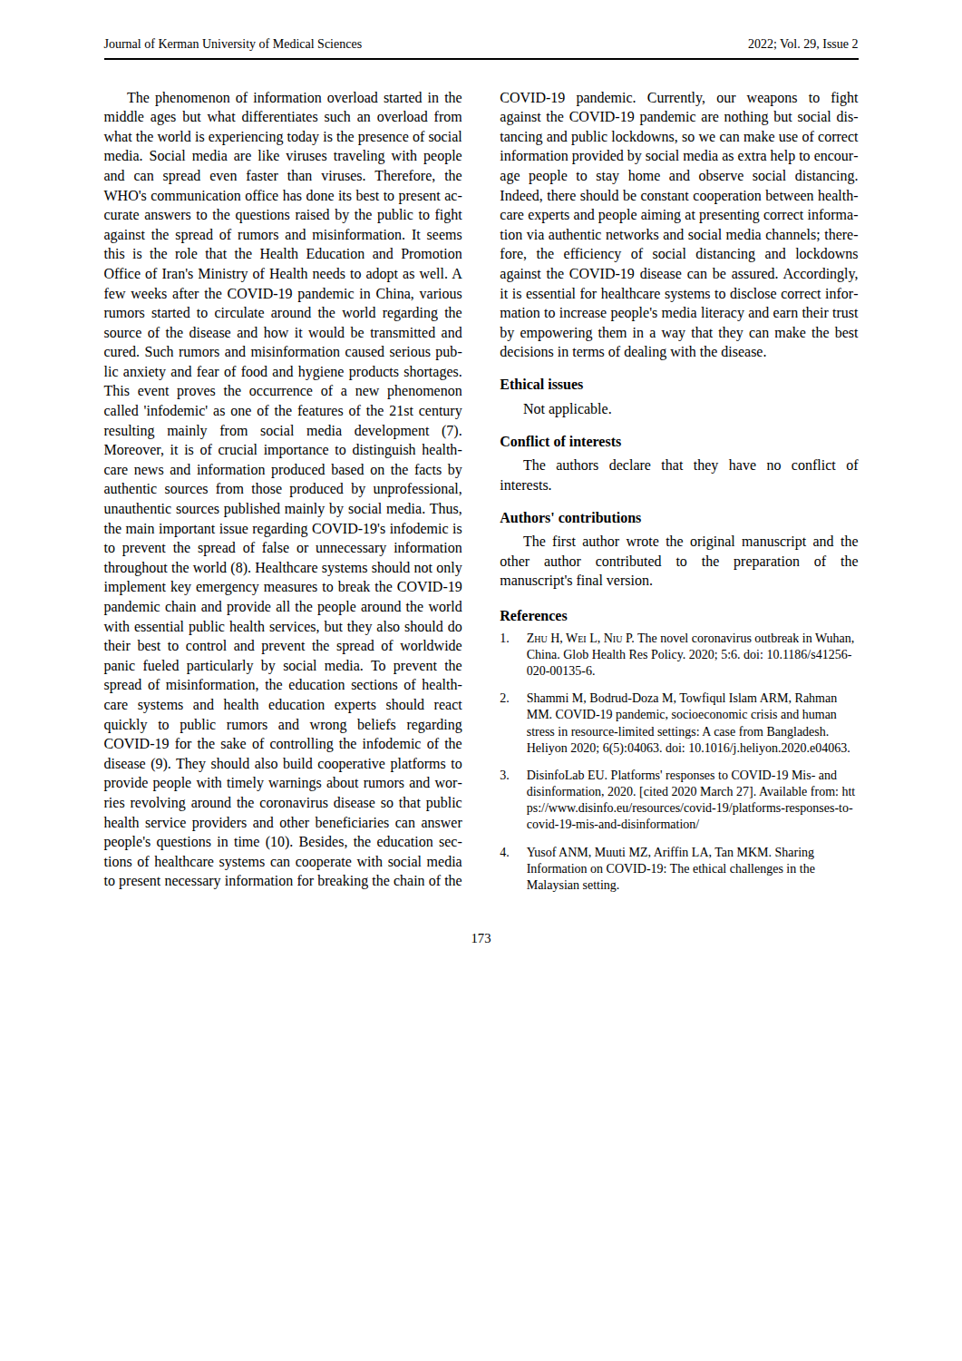Journal of Kerman University of Medical Sciences 2022; Vol. 29, Issue 2
The phenomenon of information overload started in the middle ages but what differentiates such an overload from what the world is experiencing today is the presence of social media. Social media are like viruses traveling with people and can spread even faster than viruses. Therefore, the WHO's communication office has done its best to present accurate answers to the questions raised by the public to fight against the spread of rumors and misinformation. It seems this is the role that the Health Education and Promotion Office of Iran's Ministry of Health needs to adopt as well. A few weeks after the COVID-19 pandemic in China, various rumors started to circulate around the world regarding the source of the disease and how it would be transmitted and cured. Such rumors and misinformation caused serious public anxiety and fear of food and hygiene products shortages. This event proves the occurrence of a new phenomenon called 'infodemic' as one of the features of the 21st century resulting mainly from social media development (7). Moreover, it is of crucial importance to distinguish healthcare news and information produced based on the facts by authentic sources from those produced by unprofessional, unauthentic sources published mainly by social media. Thus, the main important issue regarding COVID-19's infodemic is to prevent the spread of false or unnecessary information throughout the world (8). Healthcare systems should not only implement key emergency measures to break the COVID-19 pandemic chain and provide all the people around the world with essential public health services, but they also should do their best to control and prevent the spread of worldwide panic fueled particularly by social media. To prevent the spread of misinformation, the education sections of healthcare systems and health education experts should react quickly to public rumors and wrong beliefs regarding COVID-19 for the sake of controlling the infodemic of the disease (9). They should also build cooperative platforms to provide people with timely warnings about rumors and worries revolving around the coronavirus disease so that public health service providers and other beneficiaries can answer people's questions in time (10). Besides, the education sections of healthcare systems can cooperate with social media to present necessary information for breaking the chain of the COVID-19 pandemic. Currently, our weapons to fight against the COVID-19 pandemic are nothing but social distancing and public lockdowns, so we can make use of correct information provided by social media as extra help to encourage people to stay home and observe social distancing. Indeed, there should be constant cooperation between healthcare experts and people aiming at presenting correct information via authentic networks and social media channels; therefore, the efficiency of social distancing and lockdowns against the COVID-19 disease can be assured. Accordingly, it is essential for healthcare systems to disclose correct information to increase people's media literacy and earn their trust by empowering them in a way that they can make the best decisions in terms of dealing with the disease.
Ethical issues
Not applicable.
Conflict of interests
The authors declare that they have no conflict of interests.
Authors' contributions
The first author wrote the original manuscript and the other author contributed to the preparation of the manuscript's final version.
References
Zhu H, Wei L, Niu P. The novel coronavirus outbreak in Wuhan, China. Glob Health Res Policy. 2020; 5:6. doi: 10.1186/s41256-020-00135-6.
Shammi M, Bodrud-Doza M, Towfiqul Islam ARM, Rahman MM. COVID-19 pandemic, socioeconomic crisis and human stress in resource-limited settings: A case from Bangladesh. Heliyon 2020; 6(5):04063. doi: 10.1016/j.heliyon.2020.e04063.
DisinfoLab EU. Platforms' responses to COVID-19 Mis- and disinformation, 2020. [cited 2020 March 27]. Available from: https://www.disinfo.eu/resources/covid-19/platforms-responses-to-covid-19-mis-and-disinformation/
Yusof ANM, Muuti MZ, Ariffin LA, Tan MKM. Sharing Information on COVID-19: The ethical challenges in the Malaysian setting.
173